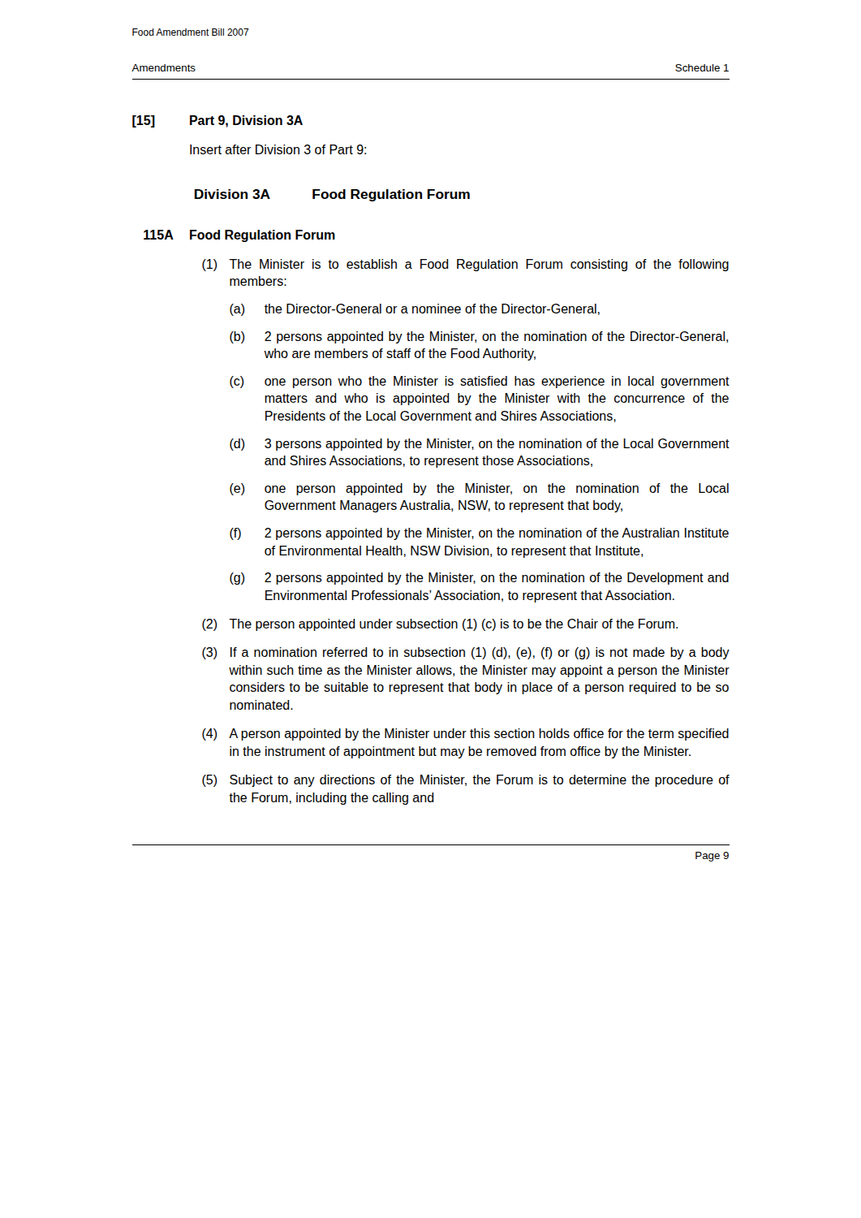Food Amendment Bill 2007
Amendments Schedule 1
[15] Part 9, Division 3A
Insert after Division 3 of Part 9:
Division 3A Food Regulation Forum
115A Food Regulation Forum
(1)
The Minister is to establish a Food Regulation Forum consisting of the following members:
(a) the Director-General or a nominee of the Director-General,
(b) 2 persons appointed by the Minister, on the nomination of the Director-General, who are members of staff of the Food Authority,
(c) one person who the Minister is satisfied has experience in local government matters and who is appointed by the Minister with the concurrence of the Presidents of the Local Government and Shires Associations,
(d) 3 persons appointed by the Minister, on the nomination of the Local Government and Shires Associations, to represent those Associations,
(e) one person appointed by the Minister, on the nomination of the Local Government Managers Australia, NSW, to represent that body,
(f) 2 persons appointed by the Minister, on the nomination of the Australian Institute of Environmental Health, NSW Division, to represent that Institute,
(g) 2 persons appointed by the Minister, on the nomination of the Development and Environmental Professionals’ Association, to represent that Association.
(2)
The person appointed under subsection (1) (c) is to be the Chair of the Forum.
(3)
If a nomination referred to in subsection (1) (d), (e), (f) or (g) is not made by a body within such time as the Minister allows, the Minister may appoint a person the Minister considers to be suitable to represent that body in place of a person required to be so nominated.
(4)
A person appointed by the Minister under this section holds office for the term specified in the instrument of appointment but may be removed from office by the Minister.
(5)
Subject to any directions of the Minister, the Forum is to determine the procedure of the Forum, including the calling and
Page 9